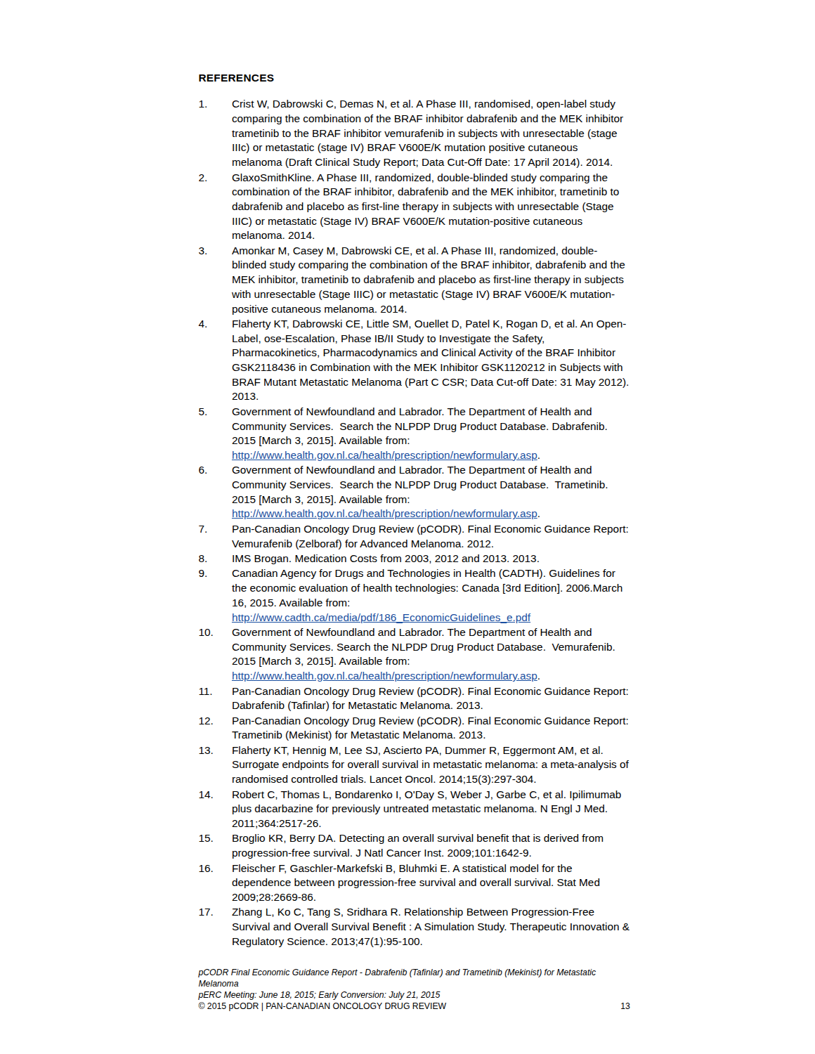REFERENCES
1. Crist W, Dabrowski C, Demas N, et al. A Phase III, randomised, open-label study comparing the combination of the BRAF inhibitor dabrafenib and the MEK inhibitor trametinib to the BRAF inhibitor vemurafenib in subjects with unresectable (stage IIIc) or metastatic (stage IV) BRAF V600E/K mutation positive cutaneous melanoma (Draft Clinical Study Report; Data Cut-Off Date: 17 April 2014). 2014.
2. GlaxoSmithKline. A Phase III, randomized, double-blinded study comparing the combination of the BRAF inhibitor, dabrafenib and the MEK inhibitor, trametinib to dabrafenib and placebo as first-line therapy in subjects with unresectable (Stage IIIC) or metastatic (Stage IV) BRAF V600E/K mutation-positive cutaneous melanoma. 2014.
3. Amonkar M, Casey M, Dabrowski CE, et al. A Phase III, randomized, double-blinded study comparing the combination of the BRAF inhibitor, dabrafenib and the MEK inhibitor, trametinib to dabrafenib and placebo as first-line therapy in subjects with unresectable (Stage IIIC) or metastatic (Stage IV) BRAF V600E/K mutation-positive cutaneous melanoma. 2014.
4. Flaherty KT, Dabrowski CE, Little SM, Ouellet D, Patel K, Rogan D, et al. An Open-Label, ose-Escalation, Phase IB/II Study to Investigate the Safety, Pharmacokinetics, Pharmacodynamics and Clinical Activity of the BRAF Inhibitor GSK2118436 in Combination with the MEK Inhibitor GSK1120212 in Subjects with BRAF Mutant Metastatic Melanoma (Part C CSR; Data Cut-off Date: 31 May 2012). 2013.
5. Government of Newfoundland and Labrador. The Department of Health and Community Services. Search the NLPDP Drug Product Database. Dabrafenib. 2015 [March 3, 2015]. Available from: http://www.health.gov.nl.ca/health/prescription/newformulary.asp.
6. Government of Newfoundland and Labrador. The Department of Health and Community Services. Search the NLPDP Drug Product Database. Trametinib. 2015 [March 3, 2015]. Available from: http://www.health.gov.nl.ca/health/prescription/newformulary.asp.
7. Pan-Canadian Oncology Drug Review (pCODR). Final Economic Guidance Report: Vemurafenib (Zelboraf) for Advanced Melanoma. 2012.
8. IMS Brogan. Medication Costs from 2003, 2012 and 2013. 2013.
9. Canadian Agency for Drugs and Technologies in Health (CADTH). Guidelines for the economic evaluation of health technologies: Canada [3rd Edition]. 2006.March 16, 2015. Available from: http://www.cadth.ca/media/pdf/186_EconomicGuidelines_e.pdf
10. Government of Newfoundland and Labrador. The Department of Health and Community Services. Search the NLPDP Drug Product Database. Vemurafenib. 2015 [March 3, 2015]. Available from: http://www.health.gov.nl.ca/health/prescription/newformulary.asp.
11. Pan-Canadian Oncology Drug Review (pCODR). Final Economic Guidance Report: Dabrafenib (Tafinlar) for Metastatic Melanoma. 2013.
12. Pan-Canadian Oncology Drug Review (pCODR). Final Economic Guidance Report: Trametinib (Mekinist) for Metastatic Melanoma. 2013.
13. Flaherty KT, Hennig M, Lee SJ, Ascierto PA, Dummer R, Eggermont AM, et al. Surrogate endpoints for overall survival in metastatic melanoma: a meta-analysis of randomised controlled trials. Lancet Oncol. 2014;15(3):297-304.
14. Robert C, Thomas L, Bondarenko I, O'Day S, Weber J, Garbe C, et al. Ipilimumab plus dacarbazine for previously untreated metastatic melanoma. N Engl J Med. 2011;364:2517-26.
15. Broglio KR, Berry DA. Detecting an overall survival benefit that is derived from progression-free survival. J Natl Cancer Inst. 2009;101:1642-9.
16. Fleischer F, Gaschler-Markefski B, Bluhmki E. A statistical model for the dependence between progression-free survival and overall survival. Stat Med 2009;28:2669-86.
17. Zhang L, Ko C, Tang S, Sridhara R. Relationship Between Progression-Free Survival and Overall Survival Benefit : A Simulation Study. Therapeutic Innovation & Regulatory Science. 2013;47(1):95-100.
pCODR Final Economic Guidance Report - Dabrafenib (Tafinlar) and Trametinib (Mekinist) for Metastatic Melanoma
pERC Meeting: June 18, 2015; Early Conversion: July 21, 2015
© 2015 pCODR | PAN-CANADIAN ONCOLOGY DRUG REVIEW13